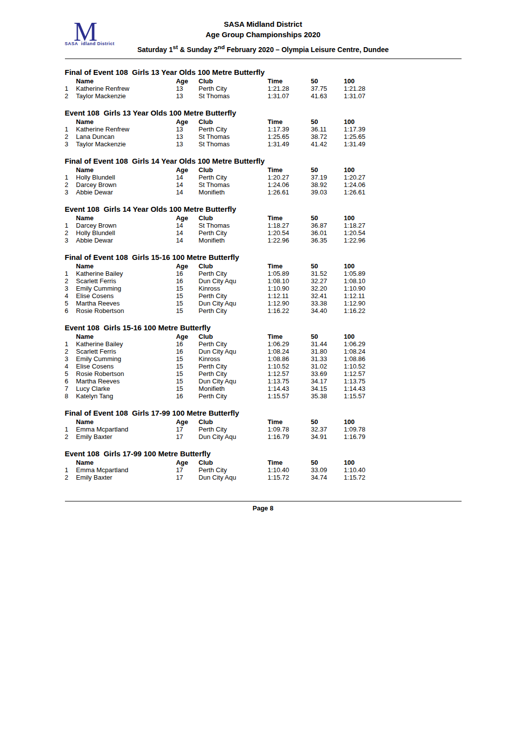M
SASA idland District
SASA Midland District
Age Group Championships 2020
Saturday 1st & Sunday 2nd February 2020 – Olympia Leisure Centre, Dundee
Final of Event 108 Girls 13 Year Olds 100 Metre Butterfly
| | Name | Age | Club | Time | 50 | 100 |
| --- | --- | --- | --- | --- | --- | --- |
| 1 | Katherine Renfrew | 13 | Perth City | 1:21.28 | 37.75 | 1:21.28 |
| 2 | Taylor Mackenzie | 13 | St Thomas | 1:31.07 | 41.63 | 1:31.07 |
Event 108 Girls 13 Year Olds 100 Metre Butterfly
| | Name | Age | Club | Time | 50 | 100 |
| --- | --- | --- | --- | --- | --- | --- |
| 1 | Katherine Renfrew | 13 | Perth City | 1:17.39 | 36.11 | 1:17.39 |
| 2 | Lana Duncan | 13 | St Thomas | 1:25.65 | 38.72 | 1:25.65 |
| 3 | Taylor Mackenzie | 13 | St Thomas | 1:31.49 | 41.42 | 1:31.49 |
Final of Event 108 Girls 14 Year Olds 100 Metre Butterfly
| | Name | Age | Club | Time | 50 | 100 |
| --- | --- | --- | --- | --- | --- | --- |
| 1 | Holly Blundell | 14 | Perth City | 1:20.27 | 37.19 | 1:20.27 |
| 2 | Darcey Brown | 14 | St Thomas | 1:24.06 | 38.92 | 1:24.06 |
| 3 | Abbie Dewar | 14 | Monifieth | 1:26.61 | 39.03 | 1:26.61 |
Event 108 Girls 14 Year Olds 100 Metre Butterfly
| | Name | Age | Club | Time | 50 | 100 |
| --- | --- | --- | --- | --- | --- | --- |
| 1 | Darcey Brown | 14 | St Thomas | 1:18.27 | 36.87 | 1:18.27 |
| 2 | Holly Blundell | 14 | Perth City | 1:20.54 | 36.01 | 1:20.54 |
| 3 | Abbie Dewar | 14 | Monifieth | 1:22.96 | 36.35 | 1:22.96 |
Final of Event 108 Girls 15-16 100 Metre Butterfly
| | Name | Age | Club | Time | 50 | 100 |
| --- | --- | --- | --- | --- | --- | --- |
| 1 | Katherine Bailey | 16 | Perth City | 1:05.89 | 31.52 | 1:05.89 |
| 2 | Scarlett Ferris | 16 | Dun City Aqu | 1:08.10 | 32.27 | 1:08.10 |
| 3 | Emily Cumming | 15 | Kinross | 1:10.90 | 32.20 | 1:10.90 |
| 4 | Elise Cosens | 15 | Perth City | 1:12.11 | 32.41 | 1:12.11 |
| 5 | Martha Reeves | 15 | Dun City Aqu | 1:12.90 | 33.38 | 1:12.90 |
| 6 | Rosie Robertson | 15 | Perth City | 1:16.22 | 34.40 | 1:16.22 |
Event 108 Girls 15-16 100 Metre Butterfly
| | Name | Age | Club | Time | 50 | 100 |
| --- | --- | --- | --- | --- | --- | --- |
| 1 | Katherine Bailey | 16 | Perth City | 1:06.29 | 31.44 | 1:06.29 |
| 2 | Scarlett Ferris | 16 | Dun City Aqu | 1:08.24 | 31.80 | 1:08.24 |
| 3 | Emily Cumming | 15 | Kinross | 1:08.86 | 31.33 | 1:08.86 |
| 4 | Elise Cosens | 15 | Perth City | 1:10.52 | 31.02 | 1:10.52 |
| 5 | Rosie Robertson | 15 | Perth City | 1:12.57 | 33.69 | 1:12.57 |
| 6 | Martha Reeves | 15 | Dun City Aqu | 1:13.75 | 34.17 | 1:13.75 |
| 7 | Lucy Clarke | 15 | Monifieth | 1:14.43 | 34.15 | 1:14.43 |
| 8 | Katelyn Tang | 16 | Perth City | 1:15.57 | 35.38 | 1:15.57 |
Final of Event 108 Girls 17-99 100 Metre Butterfly
| | Name | Age | Club | Time | 50 | 100 |
| --- | --- | --- | --- | --- | --- | --- |
| 1 | Emma Mcpartland | 17 | Perth City | 1:09.78 | 32.37 | 1:09.78 |
| 2 | Emily Baxter | 17 | Dun City Aqu | 1:16.79 | 34.91 | 1:16.79 |
Event 108 Girls 17-99 100 Metre Butterfly
| | Name | Age | Club | Time | 50 | 100 |
| --- | --- | --- | --- | --- | --- | --- |
| 1 | Emma Mcpartland | 17 | Perth City | 1:10.40 | 33.09 | 1:10.40 |
| 2 | Emily Baxter | 17 | Dun City Aqu | 1:15.72 | 34.74 | 1:15.72 |
Page 8